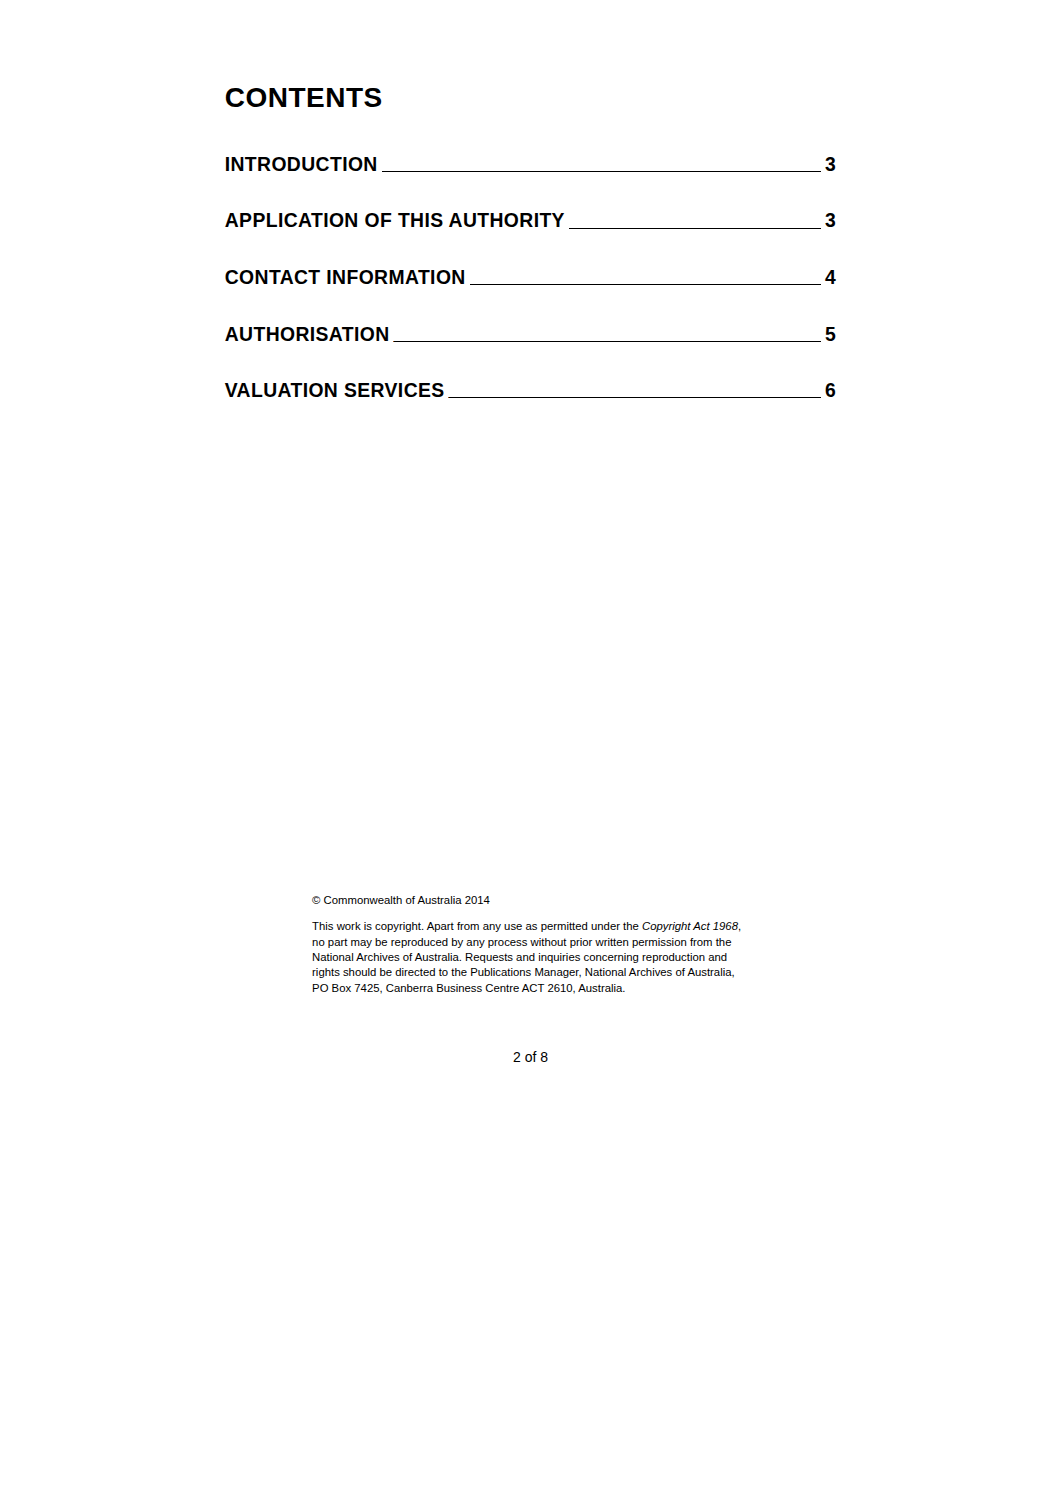CONTENTS
INTRODUCTION 3
APPLICATION OF THIS AUTHORITY 3
CONTACT INFORMATION 4
AUTHORISATION 5
VALUATION SERVICES 6
© Commonwealth of Australia 2014
This work is copyright. Apart from any use as permitted under the Copyright Act 1968, no part may be reproduced by any process without prior written permission from the National Archives of Australia. Requests and inquiries concerning reproduction and rights should be directed to the Publications Manager, National Archives of Australia, PO Box 7425, Canberra Business Centre ACT 2610, Australia.
2 of 8